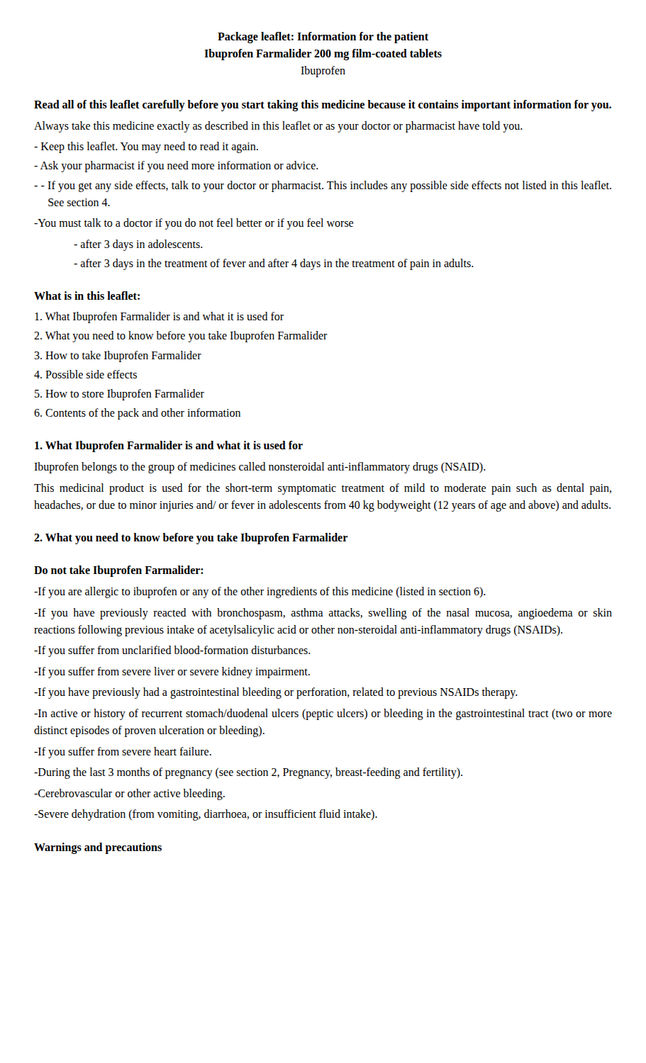Package leaflet: Information for the patient
Ibuprofen Farmalider 200 mg film-coated tablets
Ibuprofen
Read all of this leaflet carefully before you start taking this medicine because it contains important information for you.
Always take this medicine exactly as described in this leaflet or as your doctor or pharmacist have told you.
Keep this leaflet. You may need to read it again.
Ask your pharmacist if you need more information or advice.
- If you get any side effects, talk to your doctor or pharmacist. This includes any possible side effects not listed in this leaflet. See section 4.
-You must talk to a doctor if you do not feel better or if you feel worse
after 3 days in adolescents.
after 3 days in the treatment of fever and after 4 days in the treatment of pain in adults.
What is in this leaflet:
1. What Ibuprofen Farmalider is and what it is used for
2. What you need to know before you take Ibuprofen Farmalider
3. How to take Ibuprofen Farmalider
4. Possible side effects
5. How to store Ibuprofen Farmalider
6. Contents of the pack and other information
1. What Ibuprofen Farmalider is and what it is used for
Ibuprofen belongs to the group of medicines called nonsteroidal anti-inflammatory drugs (NSAID).
This medicinal product is used for the short-term symptomatic treatment of mild to moderate pain such as dental pain, headaches, or due to minor injuries and/ or fever in adolescents from 40 kg bodyweight (12 years of age and above) and adults.
2. What you need to know before you take Ibuprofen Farmalider
Do not take Ibuprofen Farmalider:
-If you are allergic to ibuprofen or any of the other ingredients of this medicine (listed in section 6).
-If you have previously reacted with bronchospasm, asthma attacks, swelling of the nasal mucosa, angioedema or skin reactions following previous intake of acetylsalicylic acid or other non-steroidal anti-inflammatory drugs (NSAIDs).
-If you suffer from unclarified blood-formation disturbances.
-If you suffer from severe liver or severe kidney impairment.
-If you have previously had a gastrointestinal bleeding or perforation, related to previous NSAIDs therapy.
-In active or history of recurrent stomach/duodenal ulcers (peptic ulcers) or bleeding in the gastrointestinal tract (two or more distinct episodes of proven ulceration or bleeding).
-If you suffer from severe heart failure.
-During the last 3 months of pregnancy (see section 2, Pregnancy, breast-feeding and fertility).
-Cerebrovascular or other active bleeding.
-Severe dehydration (from vomiting, diarrhoea, or insufficient fluid intake).
Warnings and precautions